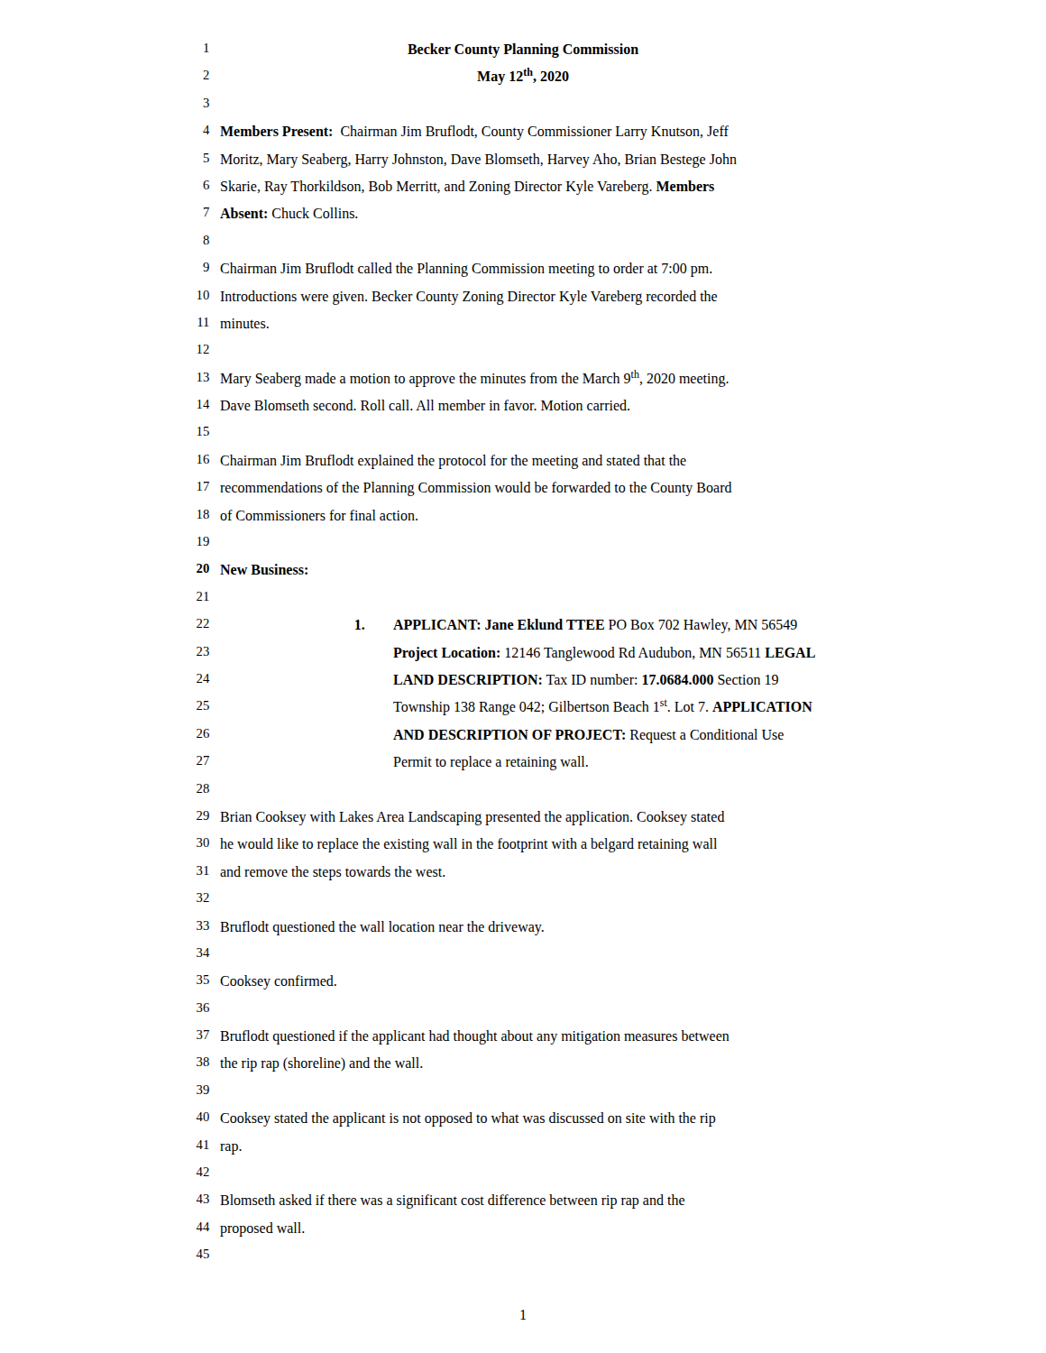Becker County Planning Commission
May 12th, 2020
Members Present: Chairman Jim Bruflodt, County Commissioner Larry Knutson, Jeff
Moritz, Mary Seaberg, Harry Johnston, Dave Blomseth, Harvey Aho, Brian Bestege John
Skarie, Ray Thorkildson, Bob Merritt, and Zoning Director Kyle Vareberg. Members
Absent: Chuck Collins.
Chairman Jim Bruflodt called the Planning Commission meeting to order at 7:00 pm.
Introductions were given. Becker County Zoning Director Kyle Vareberg recorded the
minutes.
Mary Seaberg made a motion to approve the minutes from the March 9th, 2020 meeting.
Dave Blomseth second. Roll call. All member in favor. Motion carried.
Chairman Jim Bruflodt explained the protocol for the meeting and stated that the
recommendations of the Planning Commission would be forwarded to the County Board
of Commissioners for final action.
New Business:
1. APPLICANT: Jane Eklund TTEE PO Box 702 Hawley, MN 56549
Project Location: 12146 Tanglewood Rd Audubon, MN 56511 LEGAL
LAND DESCRIPTION: Tax ID number: 17.0684.000 Section 19
Township 138 Range 042; Gilbertson Beach 1st. Lot 7. APPLICATION
AND DESCRIPTION OF PROJECT: Request a Conditional Use
Permit to replace a retaining wall.
Brian Cooksey with Lakes Area Landscaping presented the application. Cooksey stated
he would like to replace the existing wall in the footprint with a belgard retaining wall
and remove the steps towards the west.
Bruflodt questioned the wall location near the driveway.
Cooksey confirmed.
Bruflodt questioned if the applicant had thought about any mitigation measures between
the rip rap (shoreline) and the wall.
Cooksey stated the applicant is not opposed to what was discussed on site with the rip
rap.
Blomseth asked if there was a significant cost difference between rip rap and the
proposed wall.
1